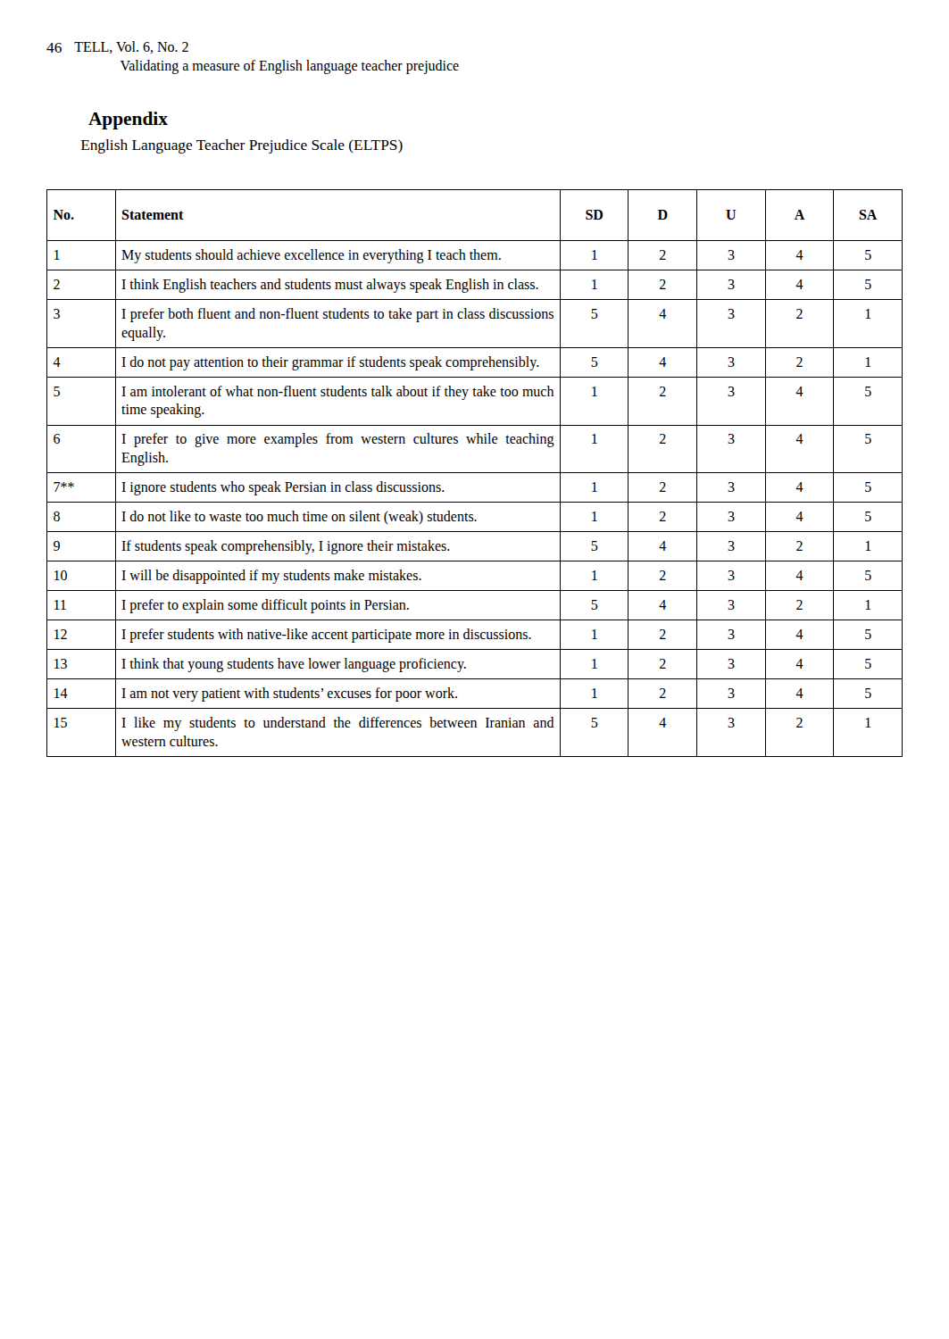46
TELL, Vol. 6, No. 2
Validating a measure of English language teacher prejudice
Appendix
English Language Teacher Prejudice Scale (ELTPS)
| No. | Statement | SD | D | U | A | SA |
| --- | --- | --- | --- | --- | --- | --- |
| 1 | My students should achieve excellence in everything I teach them. | 1 | 2 | 3 | 4 | 5 |
| 2 | I think English teachers and students must always speak English in class. | 1 | 2 | 3 | 4 | 5 |
| 3 | I prefer both fluent and non-fluent students to take part in class discussions equally. | 5 | 4 | 3 | 2 | 1 |
| 4 | I do not pay attention to their grammar if students speak comprehensibly. | 5 | 4 | 3 | 2 | 1 |
| 5 | I am intolerant of what non-fluent students talk about if they take too much time speaking. | 1 | 2 | 3 | 4 | 5 |
| 6 | I prefer to give more examples from western cultures while teaching English. | 1 | 2 | 3 | 4 | 5 |
| 7** | I ignore students who speak Persian in class discussions. | 1 | 2 | 3 | 4 | 5 |
| 8 | I do not like to waste too much time on silent (weak) students. | 1 | 2 | 3 | 4 | 5 |
| 9 | If students speak comprehensibly, I ignore their mistakes. | 5 | 4 | 3 | 2 | 1 |
| 10 | I will be disappointed if my students make mistakes. | 1 | 2 | 3 | 4 | 5 |
| 11 | I prefer to explain some difficult points in Persian. | 5 | 4 | 3 | 2 | 1 |
| 12 | I prefer students with native-like accent participate more in discussions. | 1 | 2 | 3 | 4 | 5 |
| 13 | I think that young students have lower language proficiency. | 1 | 2 | 3 | 4 | 5 |
| 14 | I am not very patient with students’ excuses for poor work. | 1 | 2 | 3 | 4 | 5 |
| 15 | I like my students to understand the differences between Iranian and western cultures. | 5 | 4 | 3 | 2 | 1 |